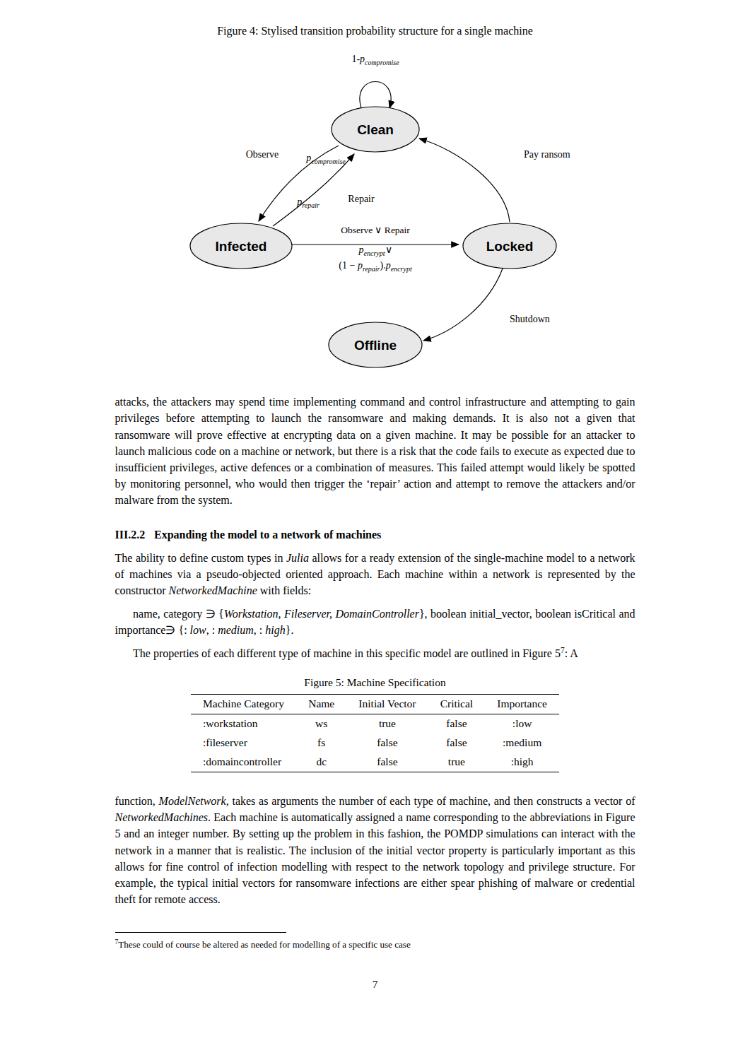Figure 4: Stylised transition probability structure for a single machine
1-pcompromise Clean Infected Locked Offline Observe pcompromise prepair Repair Observe ∨ Repair pencrypt∨ (1 − prepair).pencrypt Pay ransom Shutdown
attacks, the attackers may spend time implementing command and control infrastructure and attempting to gain privileges before attempting to launch the ransomware and making demands. It is also not a given that ransomware will prove effective at encrypting data on a given machine. It may be possible for an attacker to launch malicious code on a machine or network, but there is a risk that the code fails to execute as expected due to insufficient privileges, active defences or a combination of measures. This failed attempt would likely be spotted by monitoring personnel, who would then trigger the ‘repair’ action and attempt to remove the attackers and/or malware from the system.
III.2.2 Expanding the model to a network of machines
The ability to define custom types in Julia allows for a ready extension of the single-machine model to a network of machines via a pseudo-objected oriented approach. Each machine within a network is represented by the constructor NetworkedMachine with fields:
name, category ∋ {Workstation, Fileserver, DomainController}, boolean initial_vector, boolean isCritical and importance∋ {: low, : medium, : high}.
The properties of each different type of machine in this specific model are outlined in Figure 57: A
Figure 5: Machine Specification
| Machine Category | Name | Initial Vector | Critical | Importance |
| --- | --- | --- | --- | --- |
| :workstation | ws | true | false | :low |
| :fileserver | fs | false | false | :medium |
| :domaincontroller | dc | false | true | :high |
function, ModelNetwork, takes as arguments the number of each type of machine, and then constructs a vector of NetworkedMachines. Each machine is automatically assigned a name corresponding to the abbreviations in Figure 5 and an integer number. By setting up the problem in this fashion, the POMDP simulations can interact with the network in a manner that is realistic. The inclusion of the initial vector property is particularly important as this allows for fine control of infection modelling with respect to the network topology and privilege structure. For example, the typical initial vectors for ransomware infections are either spear phishing of malware or credential theft for remote access.
7These could of course be altered as needed for modelling of a specific use case
7